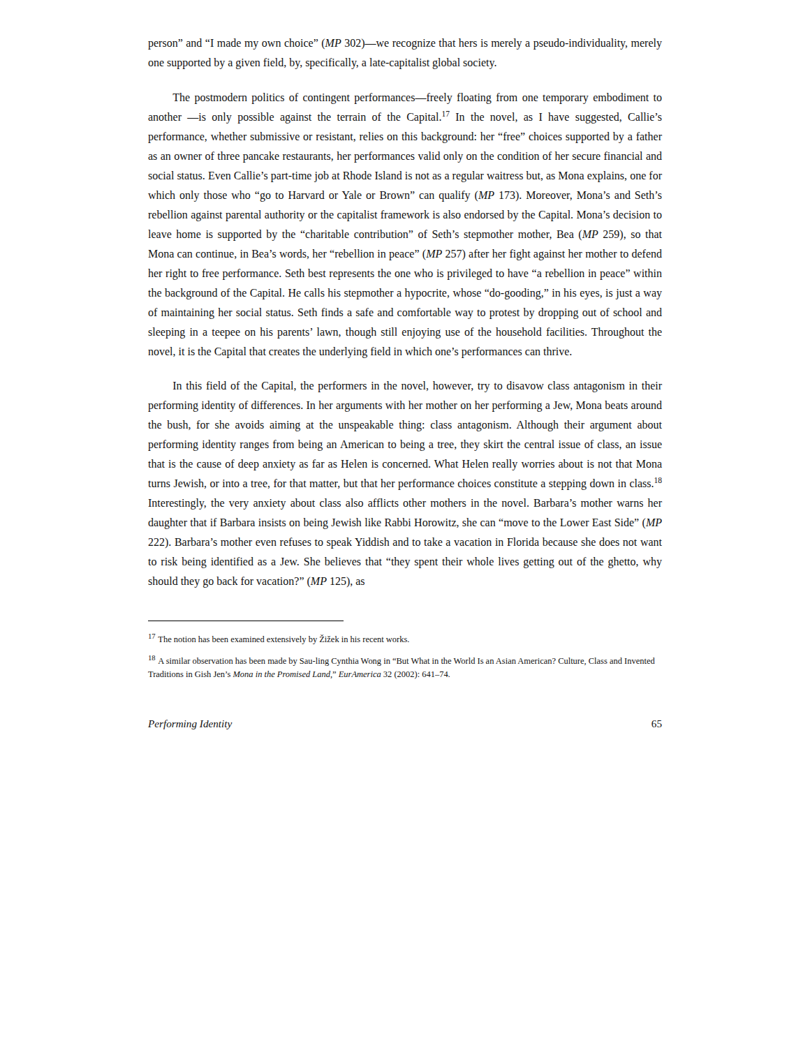person” and “I made my own choice” (MP 302)—we recognize that hers is merely a pseudo-individuality, merely one supported by a given field, by, specifically, a late-capitalist global society.
The postmodern politics of contingent performances—freely floating from one temporary embodiment to another —is only possible against the terrain of the Capital.17 In the novel, as I have suggested, Callie’s performance, whether submissive or resistant, relies on this background: her “free” choices supported by a father as an owner of three pancake restaurants, her performances valid only on the condition of her secure financial and social status. Even Callie’s part-time job at Rhode Island is not as a regular waitress but, as Mona explains, one for which only those who “go to Harvard or Yale or Brown” can qualify (MP 173). Moreover, Mona’s and Seth’s rebellion against parental authority or the capitalist framework is also endorsed by the Capital. Mona’s decision to leave home is supported by the “charitable contribution” of Seth’s stepmother mother, Bea (MP 259), so that Mona can continue, in Bea’s words, her “rebellion in peace” (MP 257) after her fight against her mother to defend her right to free performance. Seth best represents the one who is privileged to have “a rebellion in peace” within the background of the Capital. He calls his stepmother a hypocrite, whose “do-gooding,” in his eyes, is just a way of maintaining her social status. Seth finds a safe and comfortable way to protest by dropping out of school and sleeping in a teepee on his parents’ lawn, though still enjoying use of the household facilities. Throughout the novel, it is the Capital that creates the underlying field in which one’s performances can thrive.
In this field of the Capital, the performers in the novel, however, try to disavow class antagonism in their performing identity of differences. In her arguments with her mother on her performing a Jew, Mona beats around the bush, for she avoids aiming at the unspeakable thing: class antagonism. Although their argument about performing identity ranges from being an American to being a tree, they skirt the central issue of class, an issue that is the cause of deep anxiety as far as Helen is concerned. What Helen really worries about is not that Mona turns Jewish, or into a tree, for that matter, but that her performance choices constitute a stepping down in class.18 Interestingly, the very anxiety about class also afflicts other mothers in the novel. Barbara’s mother warns her daughter that if Barbara insists on being Jewish like Rabbi Horowitz, she can “move to the Lower East Side” (MP 222). Barbara’s mother even refuses to speak Yiddish and to take a vacation in Florida because she does not want to risk being identified as a Jew. She believes that “they spent their whole lives getting out of the ghetto, why should they go back for vacation?” (MP 125), as
17 The notion has been examined extensively by Žižek in his recent works.
18 A similar observation has been made by Sau-ling Cynthia Wong in “But What in the World Is an Asian American? Culture, Class and Invented Traditions in Gish Jen’s Mona in the Promised Land,” EurAmerica 32 (2002): 641–74.
Performing Identity 65